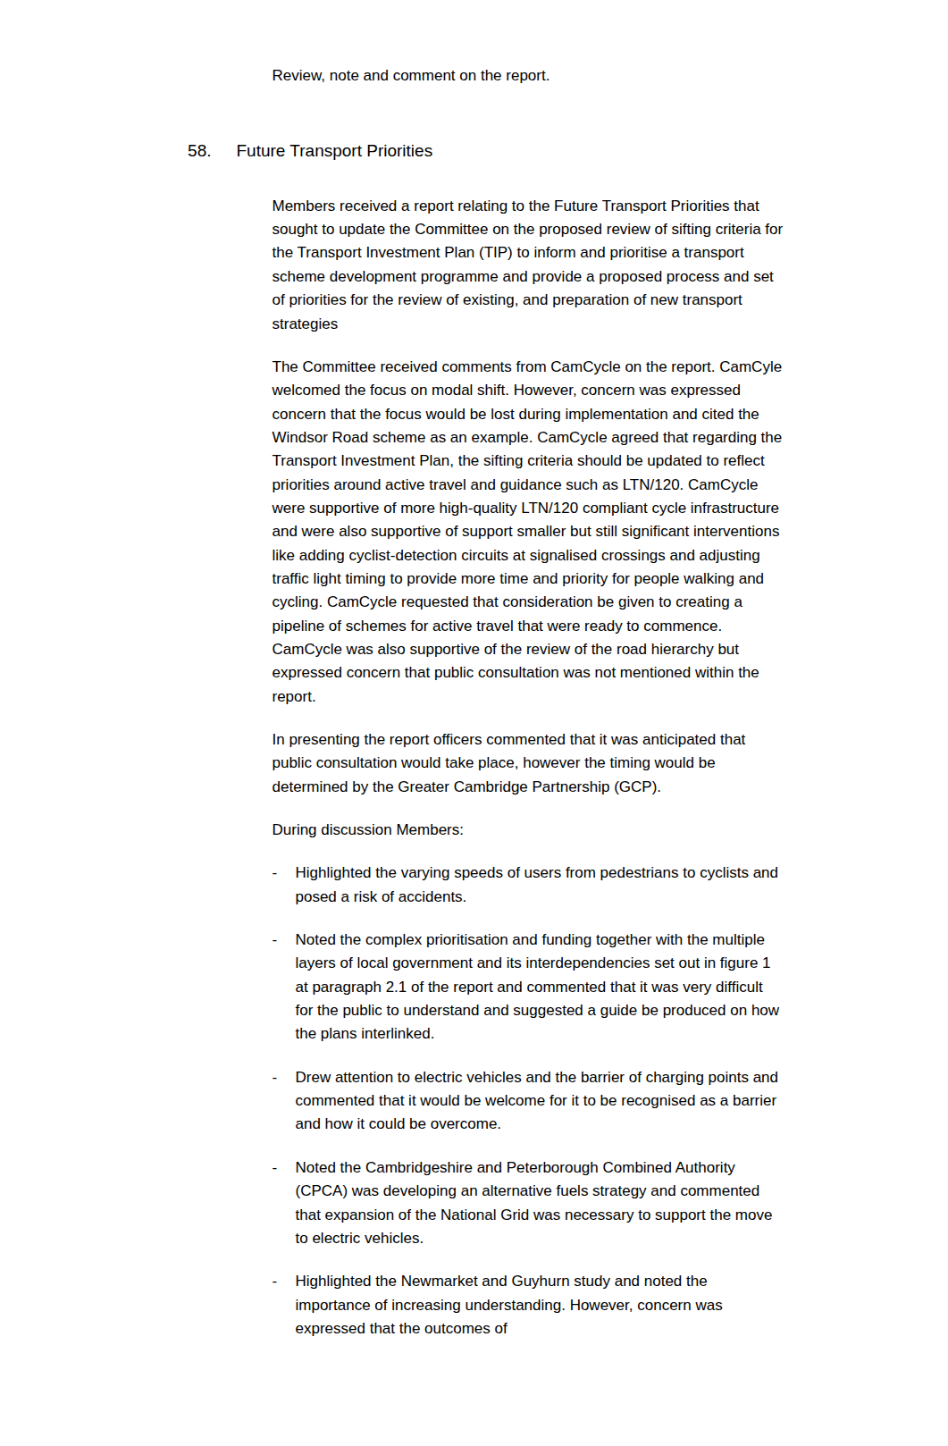Review, note and comment on the report.
58.
Future Transport Priorities
Members received a report relating to the Future Transport Priorities that sought to update the Committee on the proposed review of sifting criteria for the Transport Investment Plan (TIP) to inform and prioritise a transport scheme development programme and provide a proposed process and set of priorities for the review of existing, and preparation of new transport strategies
The Committee received comments from CamCycle on the report. CamCyle welcomed the focus on modal shift. However, concern was expressed concern that the focus would be lost during implementation and cited the Windsor Road scheme as an example. CamCycle agreed that regarding the Transport Investment Plan, the sifting criteria should be updated to reflect priorities around active travel and guidance such as LTN/120. CamCycle were supportive of more high-quality LTN/120 compliant cycle infrastructure and were also supportive of support smaller but still significant interventions like adding cyclist-detection circuits at signalised crossings and adjusting traffic light timing to provide more time and priority for people walking and cycling. CamCycle requested that consideration be given to creating a pipeline of schemes for active travel that were ready to commence. CamCycle was also supportive of the review of the road hierarchy but expressed concern that public consultation was not mentioned within the report.
In presenting the report officers commented that it was anticipated that public consultation would take place, however the timing would be determined by the Greater Cambridge Partnership (GCP).
During discussion Members:
Highlighted the varying speeds of users from pedestrians to cyclists and posed a risk of accidents.
Noted the complex prioritisation and funding together with the multiple layers of local government and its interdependencies set out in figure 1 at paragraph 2.1 of the report and commented that it was very difficult for the public to understand and suggested a guide be produced on how the plans interlinked.
Drew attention to electric vehicles and the barrier of charging points and commented that it would be welcome for it to be recognised as a barrier and how it could be overcome.
Noted the Cambridgeshire and Peterborough Combined Authority (CPCA) was developing an alternative fuels strategy and commented that expansion of the National Grid was necessary to support the move to electric vehicles.
Highlighted the Newmarket and Guyhurn study and noted the importance of increasing understanding. However, concern was expressed that the outcomes of